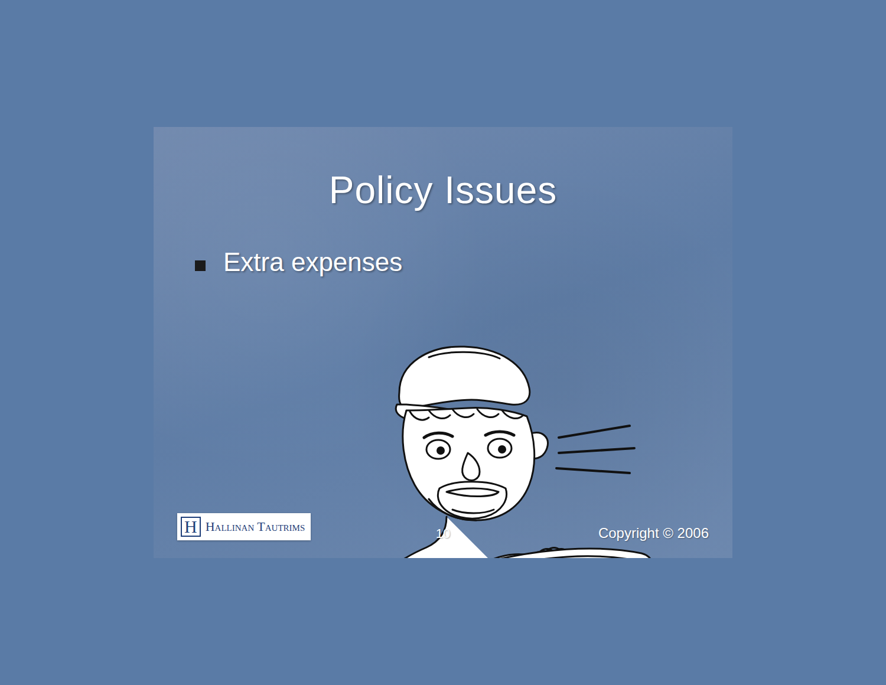Policy Issues
Extra expenses
EXTRA!
H Hallinan Tautrims
10
Copyright © 2006